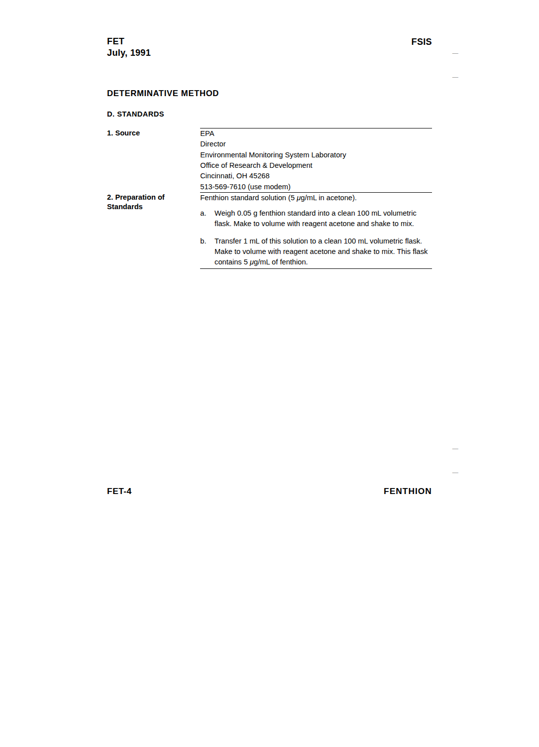—
—
—
—
FET
July, 1991
FSIS
DETERMINATIVE METHOD
D. STANDARDS
| 1. Source | EPA Director Environmental Monitoring System Laboratory Office of Research & Development Cincinnati, OH 45268 513-569-7610 (use modem) |
| 2. Preparation of Standards | Fenthion standard solution (5 μ g/mL in acetone). a. Weigh 0.05 g fenthion standard into a clean 100 mL volumetric flask. Make to volume with reagent acetone and shake to mix. b. Transfer 1 mL of this solution to a clean 100 mL volumetric flask. Make to volume with reagent acetone and shake to mix. This flask contains 5 μ g/mL of fenthion. |
FET-4
FENTHION